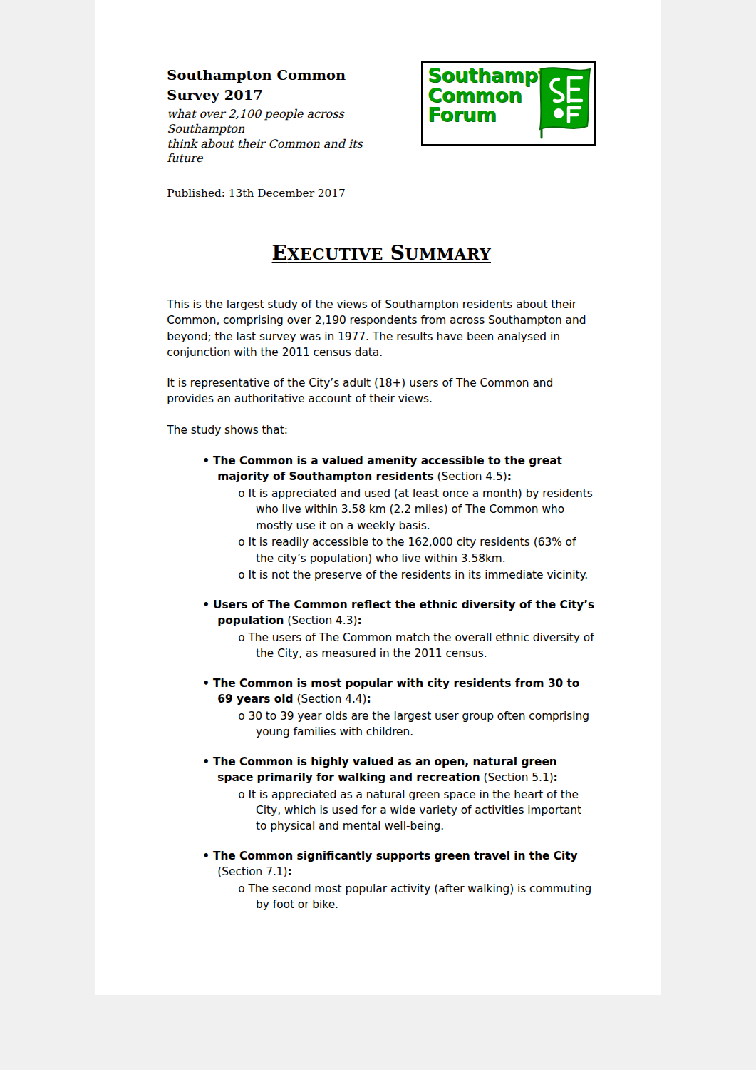Southampton Common Survey 2017
what over 2,100 people across Southampton
think about their Common and its future
Published: 13th December 2017
Southampton
Common
Forum
EXECUTIVE SUMMARY
This is the largest study of the views of Southampton residents about their Common, comprising over 2,190 respondents from across Southampton and beyond; the last survey was in 1977. The results have been analysed in conjunction with the 2011 census data.
It is representative of the City’s adult (18+) users of The Common and provides an authoritative account of their views.
The study shows that:
• The Common is a valued amenity accessible to the great majority of Southampton residents (Section 4.5):
o It is appreciated and used (at least once a month) by residents who live within 3.58 km (2.2 miles) of The Common who mostly use it on a weekly basis.
o It is readily accessible to the 162,000 city residents (63% of the city’s population) who live within 3.58km.
o It is not the preserve of the residents in its immediate vicinity.
• Users of The Common reflect the ethnic diversity of the City’s population (Section 4.3):
o The users of The Common match the overall ethnic diversity of the City, as measured in the 2011 census.
• The Common is most popular with city residents from 30 to 69 years old (Section 4.4):
o 30 to 39 year olds are the largest user group often comprising young families with children.
• The Common is highly valued as an open, natural green space primarily for walking and recreation (Section 5.1):
o It is appreciated as a natural green space in the heart of the City, which is used for a wide variety of activities important to physical and mental well-being.
• The Common significantly supports green travel in the City (Section 7.1):
o The second most popular activity (after walking) is commuting by foot or bike.